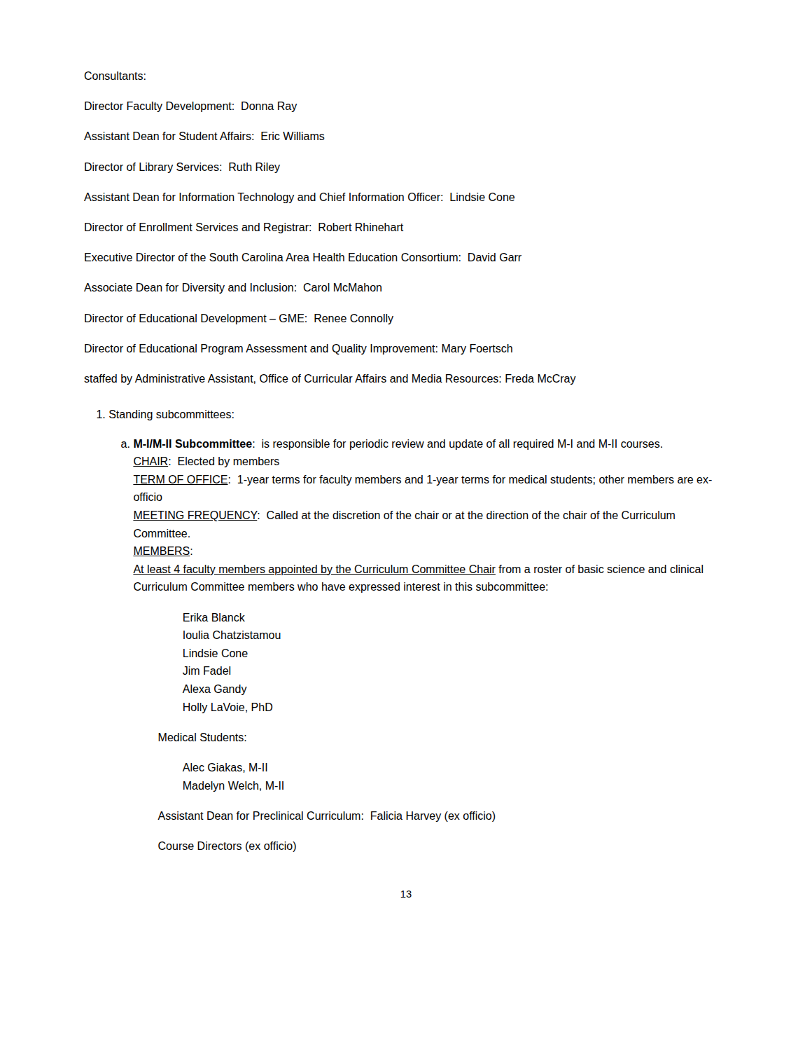Consultants:
Director Faculty Development: Donna Ray
Assistant Dean for Student Affairs: Eric Williams
Director of Library Services: Ruth Riley
Assistant Dean for Information Technology and Chief Information Officer: Lindsie Cone
Director of Enrollment Services and Registrar: Robert Rhinehart
Executive Director of the South Carolina Area Health Education Consortium: David Garr
Associate Dean for Diversity and Inclusion: Carol McMahon
Director of Educational Development – GME: Renee Connolly
Director of Educational Program Assessment and Quality Improvement: Mary Foertsch
staffed by Administrative Assistant, Office of Curricular Affairs and Media Resources: Freda McCray
Standing subcommittees:
M-I/M-II Subcommittee: is responsible for periodic review and update of all required M-I and M-II courses.
CHAIR: Elected by members
TERM OF OFFICE: 1-year terms for faculty members and 1-year terms for medical students; other members are ex-officio
MEETING FREQUENCY: Called at the discretion of the chair or at the direction of the chair of the Curriculum Committee.
MEMBERS:
At least 4 faculty members appointed by the Curriculum Committee Chair from a roster of basic science and clinical Curriculum Committee members who have expressed interest in this subcommittee:
Erika Blanck
Ioulia Chatzistamou
Lindsie Cone
Jim Fadel
Alexa Gandy
Holly LaVoie, PhD
Medical Students:
Alec Giakas, M-II
Madelyn Welch, M-II
Assistant Dean for Preclinical Curriculum: Falicia Harvey (ex officio)
Course Directors (ex officio)
13